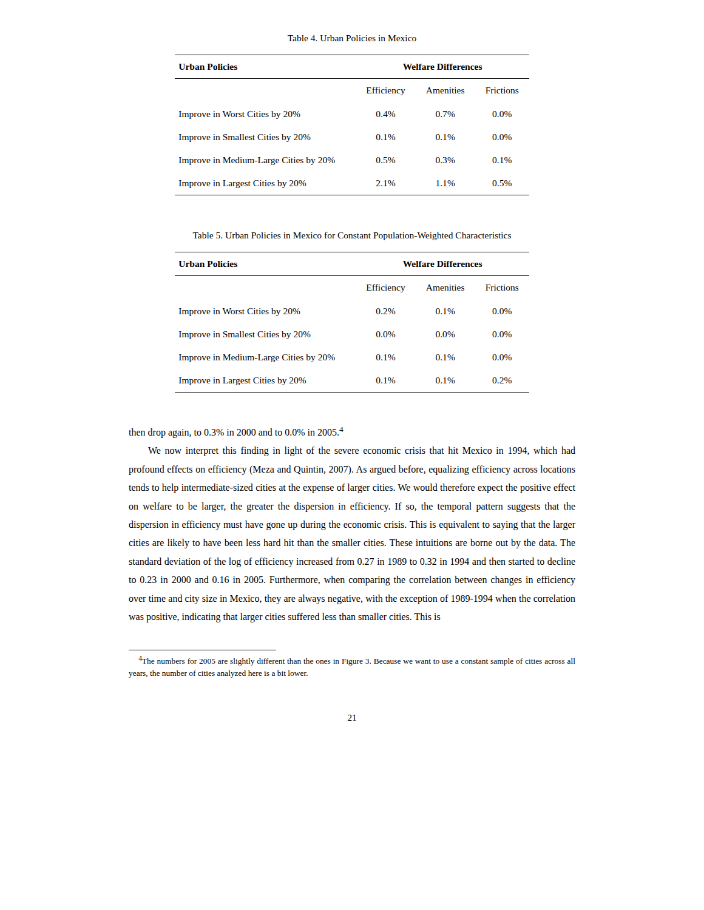Table 4. Urban Policies in Mexico
| Urban Policies | Welfare Differences |
| --- | --- |
| | Efficiency | Amenities | Frictions |
| Improve in Worst Cities by 20% | 0.4% | 0.7% | 0.0% |
| Improve in Smallest Cities by 20% | 0.1% | 0.1% | 0.0% |
| Improve in Medium-Large Cities by 20% | 0.5% | 0.3% | 0.1% |
| Improve in Largest Cities by 20% | 2.1% | 1.1% | 0.5% |
Table 5. Urban Policies in Mexico for Constant Population-Weighted Characteristics
| Urban Policies | Welfare Differences |
| --- | --- |
| | Efficiency | Amenities | Frictions |
| Improve in Worst Cities by 20% | 0.2% | 0.1% | 0.0% |
| Improve in Smallest Cities by 20% | 0.0% | 0.0% | 0.0% |
| Improve in Medium-Large Cities by 20% | 0.1% | 0.1% | 0.0% |
| Improve in Largest Cities by 20% | 0.1% | 0.1% | 0.2% |
then drop again, to 0.3% in 2000 and to 0.0% in 2005.4
We now interpret this finding in light of the severe economic crisis that hit Mexico in 1994, which had profound effects on efficiency (Meza and Quintin, 2007). As argued before, equalizing efficiency across locations tends to help intermediate-sized cities at the expense of larger cities. We would therefore expect the positive effect on welfare to be larger, the greater the dispersion in efficiency. If so, the temporal pattern suggests that the dispersion in efficiency must have gone up during the economic crisis. This is equivalent to saying that the larger cities are likely to have been less hard hit than the smaller cities. These intuitions are borne out by the data. The standard deviation of the log of efficiency increased from 0.27 in 1989 to 0.32 in 1994 and then started to decline to 0.23 in 2000 and 0.16 in 2005. Furthermore, when comparing the correlation between changes in efficiency over time and city size in Mexico, they are always negative, with the exception of 1989-1994 when the correlation was positive, indicating that larger cities suffered less than smaller cities. This is
4The numbers for 2005 are slightly different than the ones in Figure 3. Because we want to use a constant sample of cities across all years, the number of cities analyzed here is a bit lower.
21